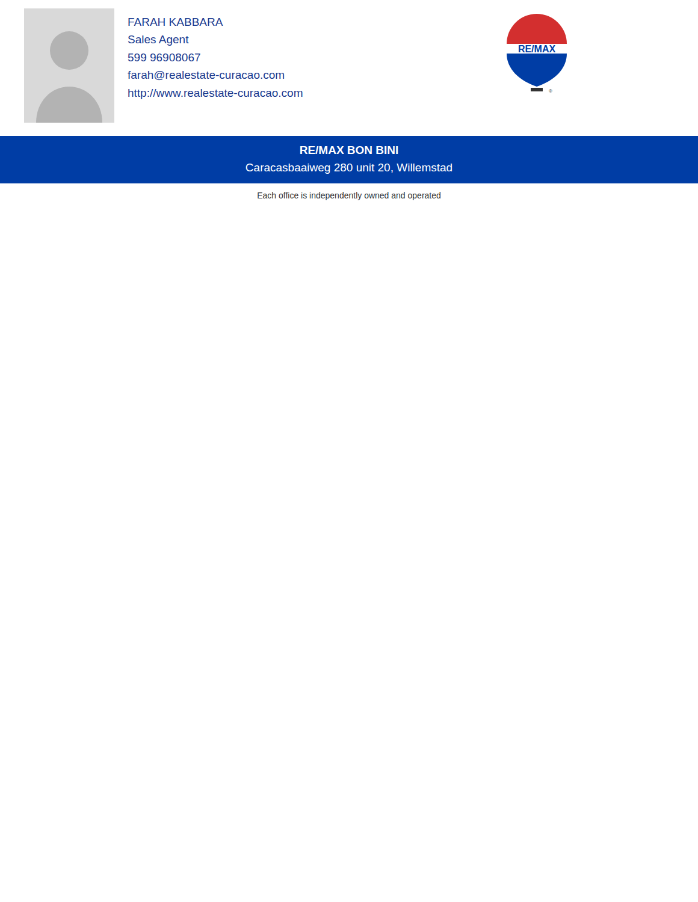FARAH KABBARA
Sales Agent
599 96908067
farah@realestate-curacao.com
http://www.realestate-curacao.com
RE/MAX BON BINI
Caracasbaaiweg 280 unit 20, Willemstad
Each office is independently owned and operated